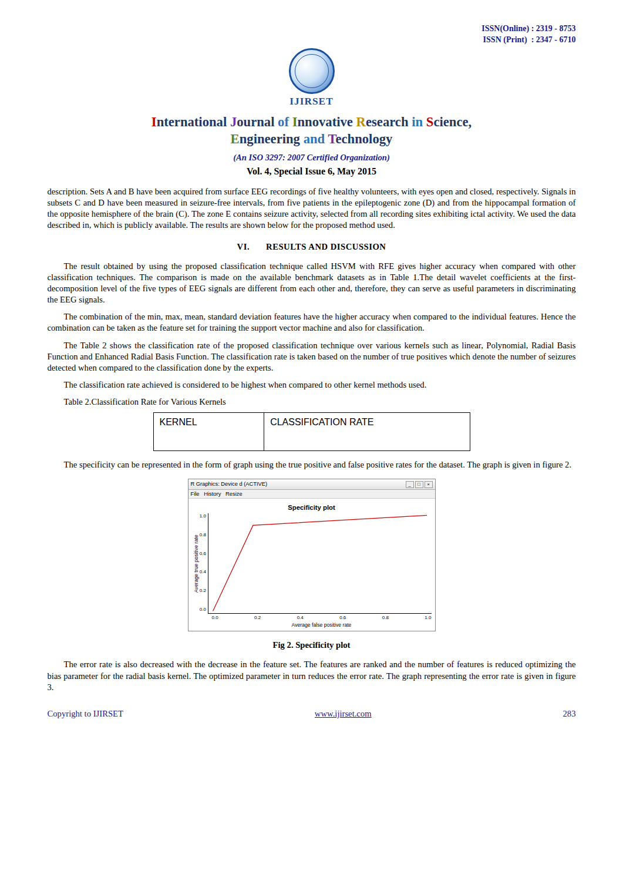ISSN(Online) : 2319 - 8753
ISSN (Print) : 2347 - 6710
IJIRSET
International Journal of Innovative Research in Science,
Engineering and Technology
(An ISO 3297: 2007 Certified Organization)
Vol. 4, Special Issue 6, May 2015
description. Sets A and B have been acquired from surface EEG recordings of five healthy volunteers, with eyes open and closed, respectively. Signals in subsets C and D have been measured in seizure-free intervals, from five patients in the epileptogenic zone (D) and from the hippocampal formation of the opposite hemisphere of the brain (C). The zone E contains seizure activity, selected from all recording sites exhibiting ictal activity. We used the data described in, which is publicly available. The results are shown below for the proposed method used.
VI. RESULTS AND DISCUSSION
The result obtained by using the proposed classification technique called HSVM with RFE gives higher accuracy when compared with other classification techniques. The comparison is made on the available benchmark datasets as in Table 1.The detail wavelet coefficients at the first-decomposition level of the five types of EEG signals are different from each other and, therefore, they can serve as useful parameters in discriminating the EEG signals.
The combination of the min, max, mean, standard deviation features have the higher accuracy when compared to the individual features. Hence the combination can be taken as the feature set for training the support vector machine and also for classification.
The Table 2 shows the classification rate of the proposed classification technique over various kernels such as linear, Polynomial, Radial Basis Function and Enhanced Radial Basis Function. The classification rate is taken based on the number of true positives which denote the number of seizures detected when compared to the classification done by the experts.
The classification rate achieved is considered to be highest when compared to other kernel methods used.
Table 2.Classification Rate for Various Kernels
| KERNEL | CLASSIFICATION RATE |
The specificity can be represented in the form of graph using the true positive and false positive rates for the dataset. The graph is given in figure 2.
R Graphics: Device d (ACTIVE) _□×
File History Resize
Specificity plot
Average true positive rate
1.0 0.8 0.6 0.4 0.2 0.0
0.0 0.2 0.4 0.6 0.8 1.0
Average false positive rate
Fig 2. Specificity plot
The error rate is also decreased with the decrease in the feature set. The features are ranked and the number of features is reduced optimizing the bias parameter for the radial basis kernel. The optimized parameter in turn reduces the error rate. The graph representing the error rate is given in figure 3.
Copyright to IJIRSET www.ijirset.com 283